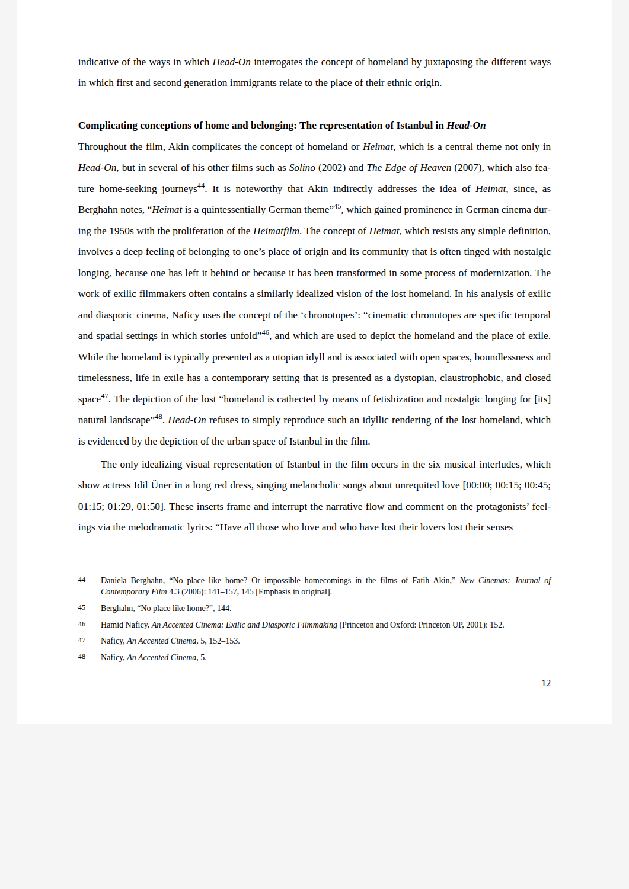indicative of the ways in which Head-On interrogates the concept of homeland by juxtaposing the different ways in which first and second generation immigrants relate to the place of their ethnic origin.
Complicating conceptions of home and belonging: The representation of Istanbul in Head-On
Throughout the film, Akin complicates the concept of homeland or Heimat, which is a central theme not only in Head-On, but in several of his other films such as Solino (2002) and The Edge of Heaven (2007), which also feature home-seeking journeys44. It is noteworthy that Akin indirectly addresses the idea of Heimat, since, as Berghahn notes, “Heimat is a quintessentially German theme”45, which gained prominence in German cinema during the 1950s with the proliferation of the Heimatfilm. The concept of Heimat, which resists any simple definition, involves a deep feeling of belonging to one’s place of origin and its community that is often tinged with nostalgic longing, because one has left it behind or because it has been transformed in some process of modernization. The work of exilic filmmakers often contains a similarly idealized vision of the lost homeland. In his analysis of exilic and diasporic cinema, Naficy uses the concept of the ‘chronotopes’: “cinematic chronotopes are specific temporal and spatial settings in which stories unfold”46, and which are used to depict the homeland and the place of exile. While the homeland is typically presented as a utopian idyll and is associated with open spaces, boundlessness and timelessness, life in exile has a contemporary setting that is presented as a dystopian, claustrophobic, and closed space47. The depiction of the lost “homeland is cathected by means of fetishization and nostalgic longing for [its] natural landscape”48. Head-On refuses to simply reproduce such an idyllic rendering of the lost homeland, which is evidenced by the depiction of the urban space of Istanbul in the film.
The only idealizing visual representation of Istanbul in the film occurs in the six musical interludes, which show actress Idil Üner in a long red dress, singing melancholic songs about unrequited love [00:00; 00:15; 00:45; 01:15; 01:29, 01:50]. These inserts frame and interrupt the narrative flow and comment on the protagonists’ feelings via the melodramatic lyrics: “Have all those who love and who have lost their lovers lost their senses
44 Daniela Berghahn, “No place like home? Or impossible homecomings in the films of Fatih Akin,” New Cinemas: Journal of Contemporary Film 4.3 (2006): 141–157, 145 [Emphasis in original].
45 Berghahn, “No place like home?”, 144.
46 Hamid Naficy, An Accented Cinema: Exilic and Diasporic Filmmaking (Princeton and Oxford: Princeton UP, 2001): 152.
47 Naficy, An Accented Cinema, 5, 152–153.
48 Naficy, An Accented Cinema, 5.
12